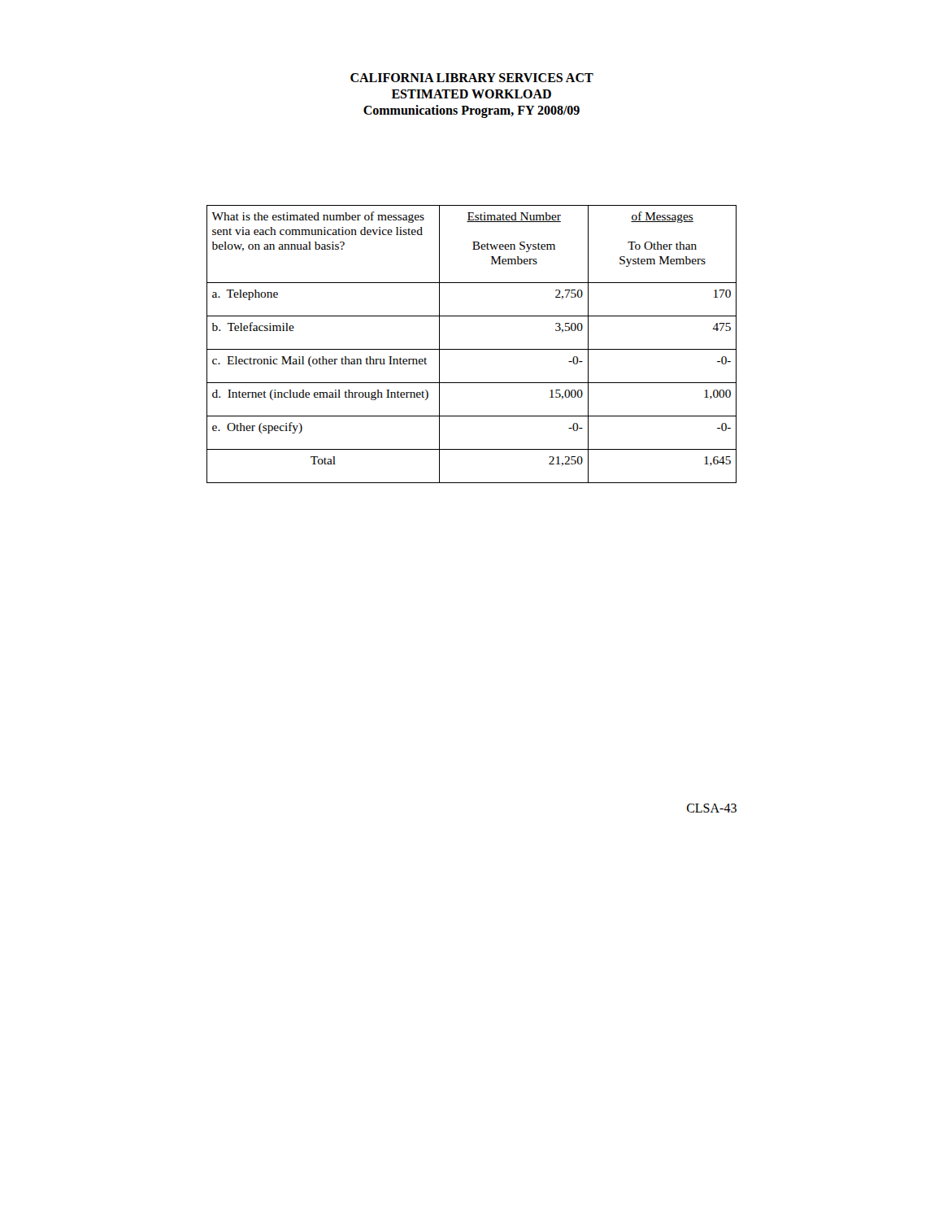CALIFORNIA LIBRARY SERVICES ACT
ESTIMATED WORKLOAD
Communications Program, FY 2008/09
| What is the estimated number of messages sent via each communication device listed below, on an annual basis? | Estimated Number Between System Members | of Messages To Other than System Members |
| a. Telephone | 2,750 | 170 |
| b. Telefacsimile | 3,500 | 475 |
| c. Electronic Mail (other than thru Internet | -0- | -0- |
| d. Internet (include email through Internet) | 15,000 | 1,000 |
| e. Other (specify) | -0- | -0- |
| Total | 21,250 | 1,645 |
CLSA-43